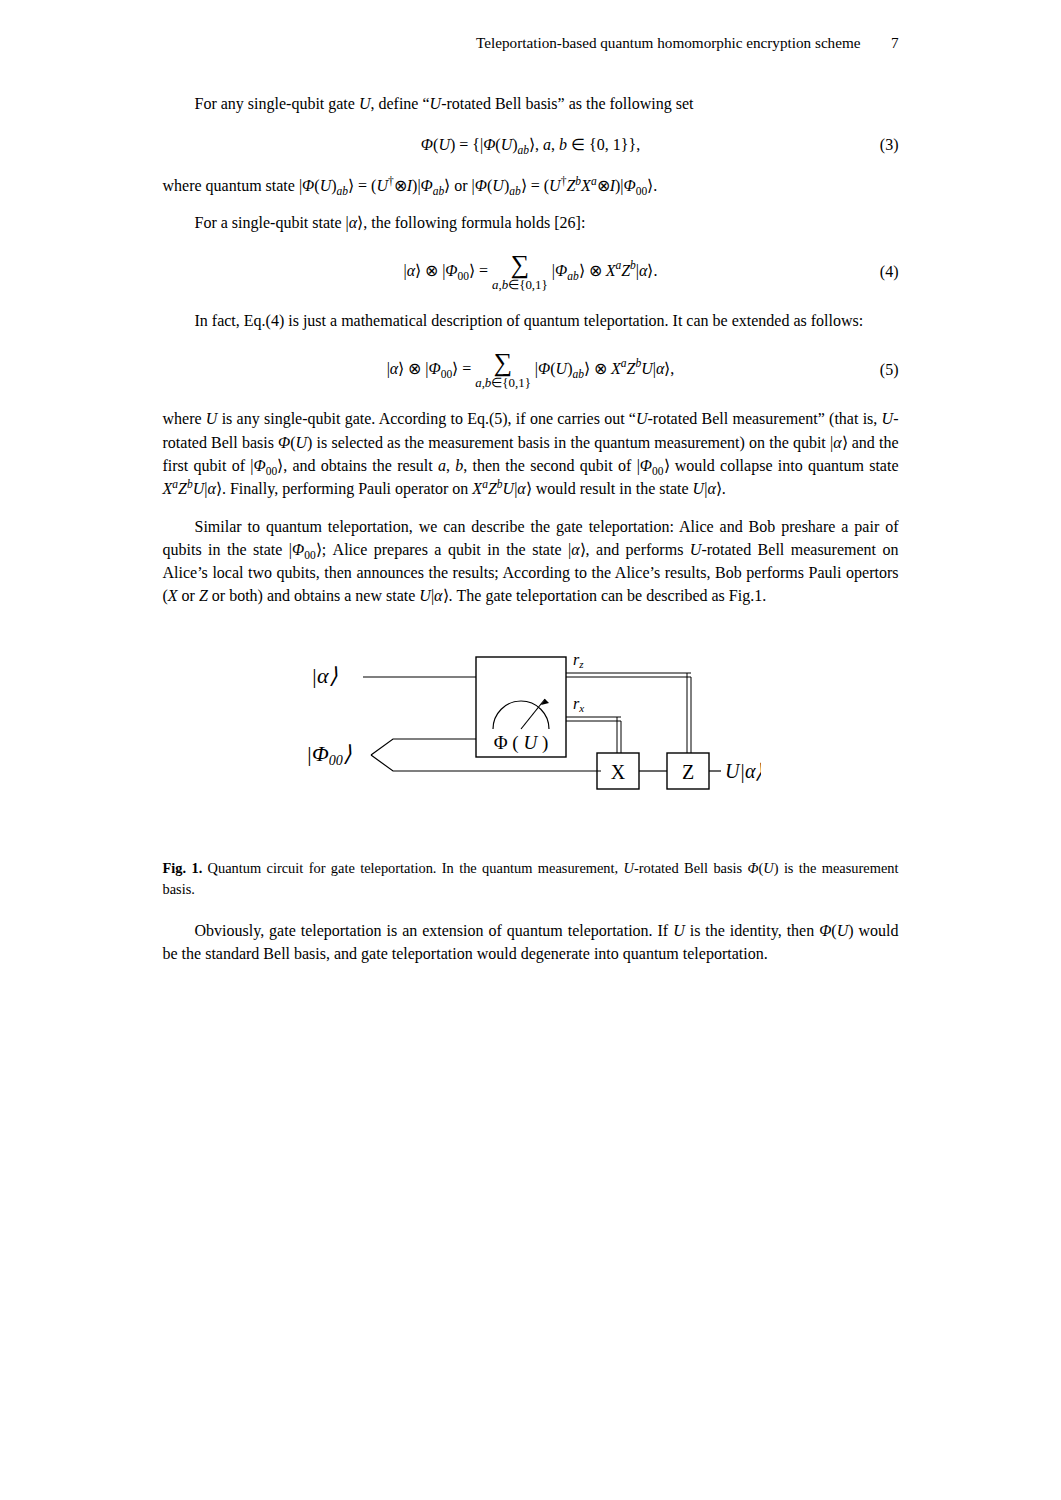Teleportation-based quantum homomorphic encryption scheme 7
For any single-qubit gate U, define “U-rotated Bell basis” as the following set
Φ(U) = {|Φ(U)ab⟩, a, b ∈ {0, 1}}, (3)
where quantum state |Φ(U)ab⟩ = (U†⊗I)|Φab⟩ or |Φ(U)ab⟩ = (U†ZbXa⊗I)|Φ00⟩.
For a single-qubit state |α⟩, the following formula holds [26]:
|α⟩ ⊗ |Φ00⟩ = ∑
a,b∈{0,1} |Φab⟩ ⊗ XaZb|α⟩. (4)
In fact, Eq.(4) is just a mathematical description of quantum teleportation. It can be extended as follows:
|α⟩ ⊗ |Φ00⟩ = ∑
a,b∈{0,1} |Φ(U)ab⟩ ⊗ XaZbU|α⟩, (5)
where U is any single-qubit gate. According to Eq.(5), if one carries out “U-rotated Bell measurement” (that is, U-rotated Bell basis Φ(U) is selected as the measurement basis in the quantum measurement) on the qubit |α⟩ and the first qubit of |Φ00⟩, and obtains the result a, b, then the second qubit of |Φ00⟩ would collapse into quantum state XaZbU|α⟩. Finally, performing Pauli operator on XaZbU|α⟩ would result in the state U|α⟩.
Similar to quantum teleportation, we can describe the gate teleportation: Alice and Bob preshare a pair of qubits in the state |Φ00⟩; Alice prepares a qubit in the state |α⟩, and performs U-rotated Bell measurement on Alice’s local two qubits, then announces the results; According to the Alice’s results, Bob performs Pauli opertors (X or Z or both) and obtains a new state U|α⟩. The gate teleportation can be described as Fig.1.
|α⟩ |Φ00⟩ Φ ( U ) rz rx X Z U|α⟩
Fig. 1. Quantum circuit for gate teleportation. In the quantum measurement, U-rotated Bell basis Φ(U) is the measurement basis.
Obviously, gate teleportation is an extension of quantum teleportation. If U is the identity, then Φ(U) would be the standard Bell basis, and gate teleportation would degenerate into quantum teleportation.